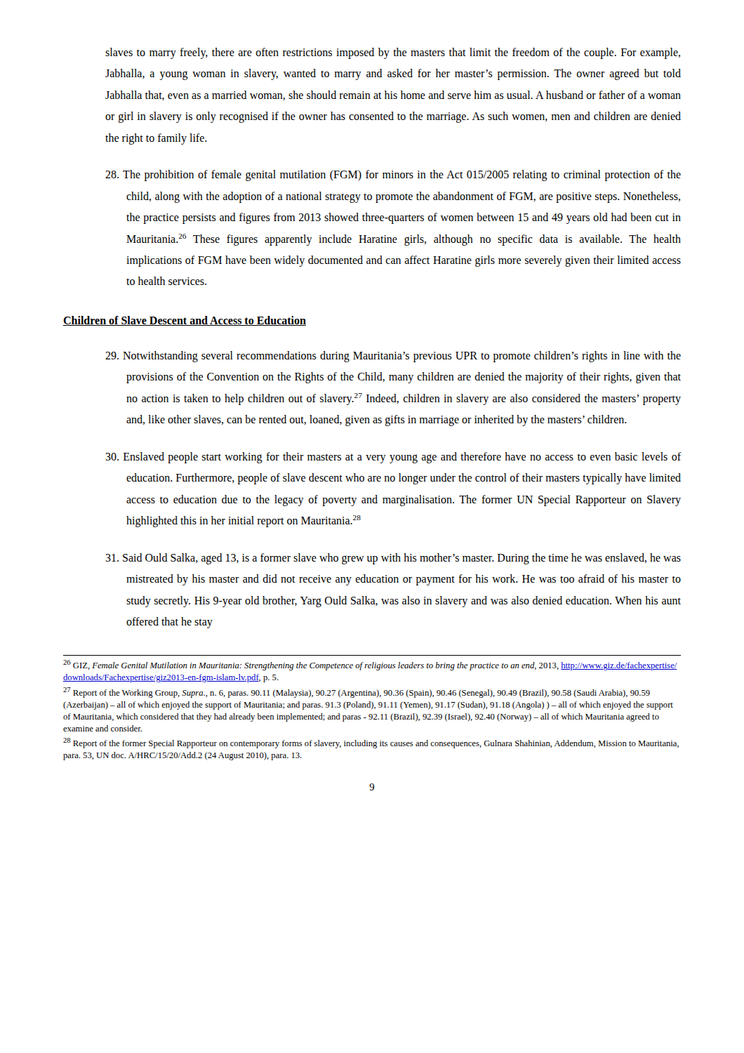slaves to marry freely, there are often restrictions imposed by the masters that limit the freedom of the couple. For example, Jabhalla, a young woman in slavery, wanted to marry and asked for her master’s permission. The owner agreed but told Jabhalla that, even as a married woman, she should remain at his home and serve him as usual. A husband or father of a woman or girl in slavery is only recognised if the owner has consented to the marriage. As such women, men and children are denied the right to family life.
28. The prohibition of female genital mutilation (FGM) for minors in the Act 015/2005 relating to criminal protection of the child, along with the adoption of a national strategy to promote the abandonment of FGM, are positive steps. Nonetheless, the practice persists and figures from 2013 showed three-quarters of women between 15 and 49 years old had been cut in Mauritania.26 These figures apparently include Haratine girls, although no specific data is available. The health implications of FGM have been widely documented and can affect Haratine girls more severely given their limited access to health services.
Children of Slave Descent and Access to Education
29. Notwithstanding several recommendations during Mauritania’s previous UPR to promote children’s rights in line with the provisions of the Convention on the Rights of the Child, many children are denied the majority of their rights, given that no action is taken to help children out of slavery.27 Indeed, children in slavery are also considered the masters’ property and, like other slaves, can be rented out, loaned, given as gifts in marriage or inherited by the masters’ children.
30. Enslaved people start working for their masters at a very young age and therefore have no access to even basic levels of education. Furthermore, people of slave descent who are no longer under the control of their masters typically have limited access to education due to the legacy of poverty and marginalisation. The former UN Special Rapporteur on Slavery highlighted this in her initial report on Mauritania.28
31. Said Ould Salka, aged 13, is a former slave who grew up with his mother’s master. During the time he was enslaved, he was mistreated by his master and did not receive any education or payment for his work. He was too afraid of his master to study secretly. His 9-year old brother, Yarg Ould Salka, was also in slavery and was also denied education. When his aunt offered that he stay
26 GIZ, Female Genital Mutilation in Mauritania: Strengthening the Competence of religious leaders to bring the practice to an end, 2013, http://www.giz.de/fachexpertise/downloads/Fachexpertise/giz2013-en-fgm-islam-lv.pdf, p. 5.
27 Report of the Working Group, Supra., n. 6, paras. 90.11 (Malaysia), 90.27 (Argentina), 90.36 (Spain), 90.46 (Senegal), 90.49 (Brazil), 90.58 (Saudi Arabia), 90.59 (Azerbaijan) – all of which enjoyed the support of Mauritania; and paras. 91.3 (Poland), 91.11 (Yemen), 91.17 (Sudan), 91.18 (Angola) ) – all of which enjoyed the support of Mauritania, which considered that they had already been implemented; and paras - 92.11 (Brazil), 92.39 (Israel), 92.40 (Norway) – all of which Mauritania agreed to examine and consider.
28 Report of the former Special Rapporteur on contemporary forms of slavery, including its causes and consequences, Gulnara Shahinian, Addendum, Mission to Mauritania, para. 53, UN doc. A/HRC/15/20/Add.2 (24 August 2010), para. 13.
9